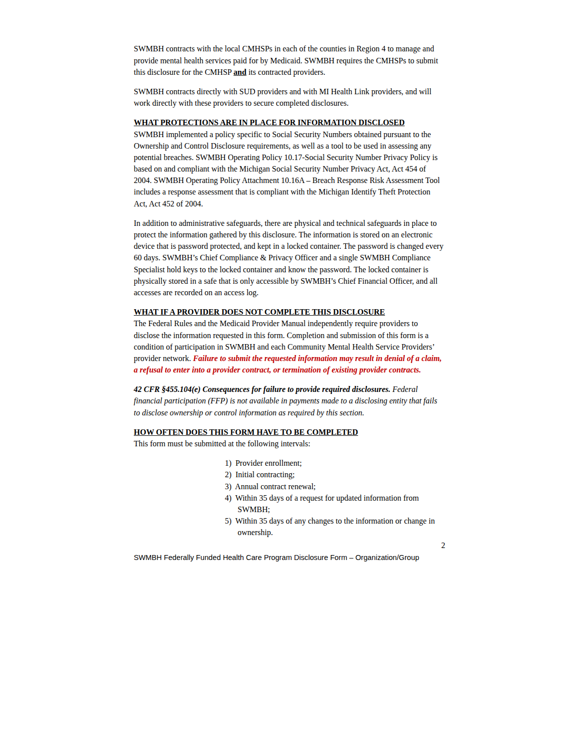SWMBH contracts with the local CMHSPs in each of the counties in Region 4 to manage and provide mental health services paid for by Medicaid. SWMBH requires the CMHSPs to submit this disclosure for the CMHSP and its contracted providers.
SWMBH contracts directly with SUD providers and with MI Health Link providers, and will work directly with these providers to secure completed disclosures.
What protections are in place for information disclosed
SWMBH implemented a policy specific to Social Security Numbers obtained pursuant to the Ownership and Control Disclosure requirements, as well as a tool to be used in assessing any potential breaches. SWMBH Operating Policy 10.17-Social Security Number Privacy Policy is based on and compliant with the Michigan Social Security Number Privacy Act, Act 454 of 2004. SWMBH Operating Policy Attachment 10.16A – Breach Response Risk Assessment Tool includes a response assessment that is compliant with the Michigan Identify Theft Protection Act, Act 452 of 2004.
In addition to administrative safeguards, there are physical and technical safeguards in place to protect the information gathered by this disclosure. The information is stored on an electronic device that is password protected, and kept in a locked container. The password is changed every 60 days. SWMBH’s Chief Compliance & Privacy Officer and a single SWMBH Compliance Specialist hold keys to the locked container and know the password. The locked container is physically stored in a safe that is only accessible by SWMBH’s Chief Financial Officer, and all accesses are recorded on an access log.
What if a provider does not complete this disclosure
The Federal Rules and the Medicaid Provider Manual independently require providers to disclose the information requested in this form. Completion and submission of this form is a condition of participation in SWMBH and each Community Mental Health Service Providers’ provider network. Failure to submit the requested information may result in denial of a claim, a refusal to enter into a provider contract, or termination of existing provider contracts.
42 CFR §455.104(e) Consequences for failure to provide required disclosures. Federal financial participation (FFP) is not available in payments made to a disclosing entity that fails to disclose ownership or control information as required by this section.
How often does this form have to be completed
This form must be submitted at the following intervals:
1) Provider enrollment;
2) Initial contracting;
3) Annual contract renewal;
4) Within 35 days of a request for updated information from SWMBH;
5) Within 35 days of any changes to the information or change in ownership.
2
SWMBH Federally Funded Health Care Program Disclosure Form – Organization/Group